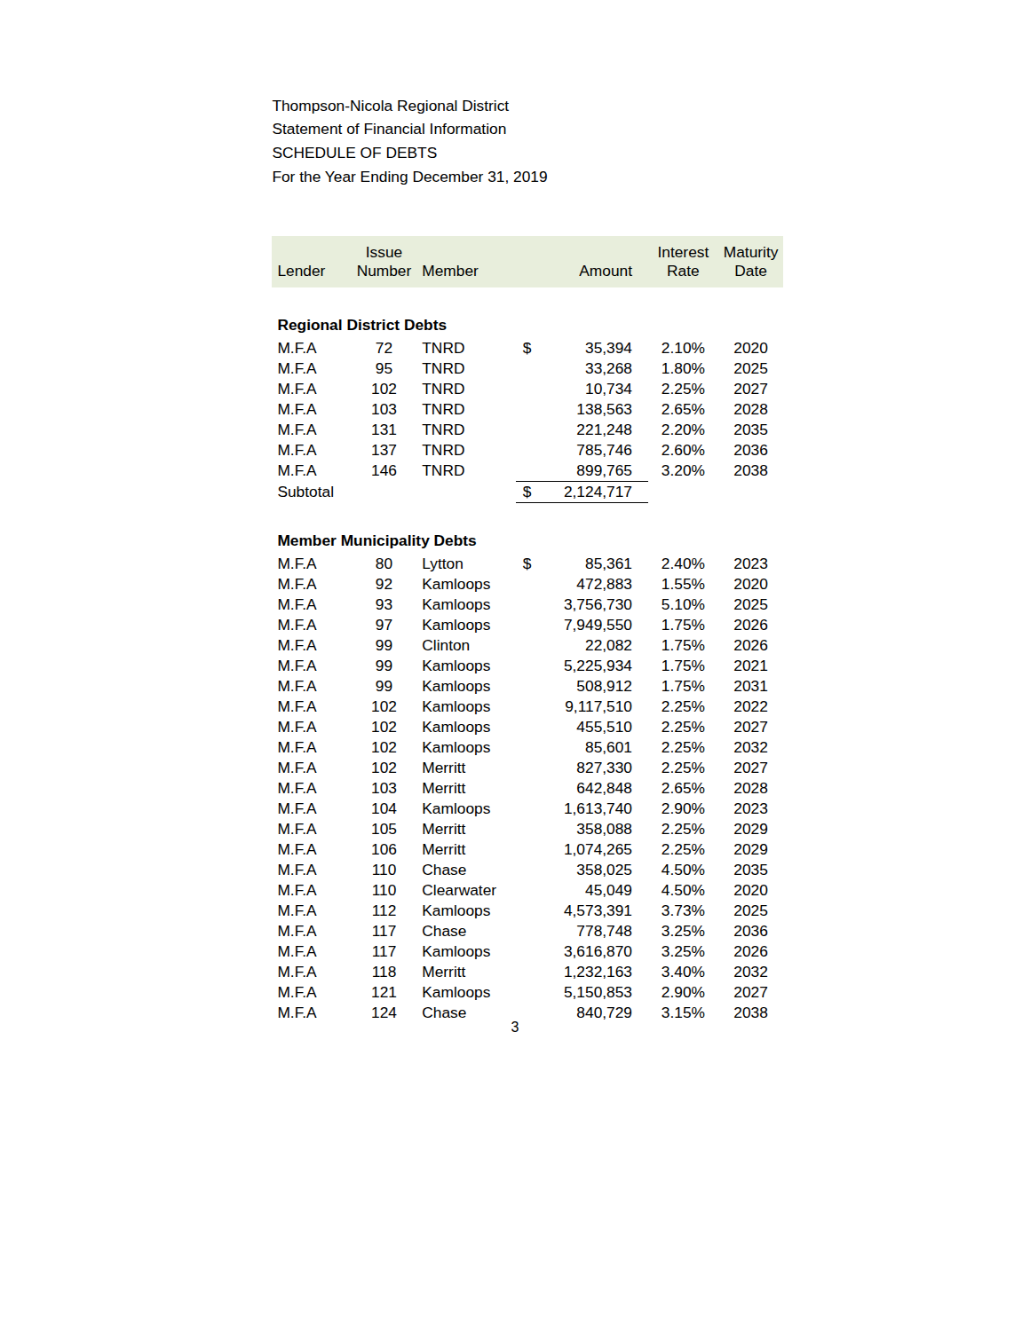Thompson-Nicola Regional District
Statement of Financial Information
SCHEDULE OF DEBTS
For the Year Ending December 31, 2019
| | Issue | | | | Interest | Maturity |
| --- | --- | --- | --- | --- | --- | --- |
| Lender | Number | Member | | Amount | Rate | Date |
| Regional District Debts |
| M.F.A | 72 | TNRD | $ | 35,394 | 2.10% | 2020 |
| M.F.A | 95 | TNRD | | 33,268 | 1.80% | 2025 |
| M.F.A | 102 | TNRD | | 10,734 | 2.25% | 2027 |
| M.F.A | 103 | TNRD | | 138,563 | 2.65% | 2028 |
| M.F.A | 131 | TNRD | | 221,248 | 2.20% | 2035 |
| M.F.A | 137 | TNRD | | 785,746 | 2.60% | 2036 |
| M.F.A | 146 | TNRD | | 899,765 | 3.20% | 2038 |
| Subtotal | | | $ | 2,124,717 | | |
| Member Municipality Debts |
| M.F.A | 80 | Lytton | $ | 85,361 | 2.40% | 2023 |
| M.F.A | 92 | Kamloops | | 472,883 | 1.55% | 2020 |
| M.F.A | 93 | Kamloops | | 3,756,730 | 5.10% | 2025 |
| M.F.A | 97 | Kamloops | | 7,949,550 | 1.75% | 2026 |
| M.F.A | 99 | Clinton | | 22,082 | 1.75% | 2026 |
| M.F.A | 99 | Kamloops | | 5,225,934 | 1.75% | 2021 |
| M.F.A | 99 | Kamloops | | 508,912 | 1.75% | 2031 |
| M.F.A | 102 | Kamloops | | 9,117,510 | 2.25% | 2022 |
| M.F.A | 102 | Kamloops | | 455,510 | 2.25% | 2027 |
| M.F.A | 102 | Kamloops | | 85,601 | 2.25% | 2032 |
| M.F.A | 102 | Merritt | | 827,330 | 2.25% | 2027 |
| M.F.A | 103 | Merritt | | 642,848 | 2.65% | 2028 |
| M.F.A | 104 | Kamloops | | 1,613,740 | 2.90% | 2023 |
| M.F.A | 105 | Merritt | | 358,088 | 2.25% | 2029 |
| M.F.A | 106 | Merritt | | 1,074,265 | 2.25% | 2029 |
| M.F.A | 110 | Chase | | 358,025 | 4.50% | 2035 |
| M.F.A | 110 | Clearwater | | 45,049 | 4.50% | 2020 |
| M.F.A | 112 | Kamloops | | 4,573,391 | 3.73% | 2025 |
| M.F.A | 117 | Chase | | 778,748 | 3.25% | 2036 |
| M.F.A | 117 | Kamloops | | 3,616,870 | 3.25% | 2026 |
| M.F.A | 118 | Merritt | | 1,232,163 | 3.40% | 2032 |
| M.F.A | 121 | Kamloops | | 5,150,853 | 2.90% | 2027 |
| M.F.A | 124 | Chase | | 840,729 | 3.15% | 2038 |
3